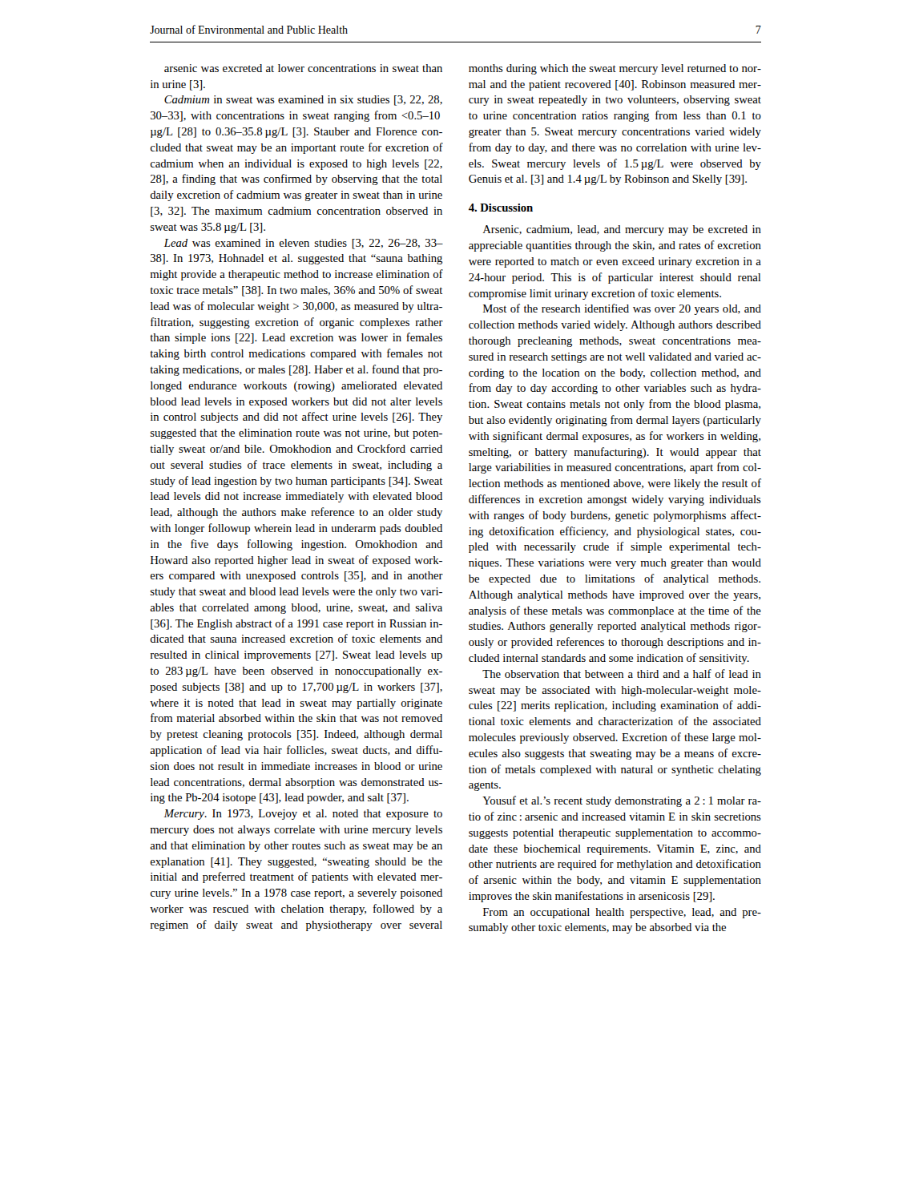Journal of Environmental and Public Health 7
arsenic was excreted at lower concentrations in sweat than in urine [3].
Cadmium in sweat was examined in six studies [3, 22, 28, 30–33], with concentrations in sweat ranging from <0.5–10 µg/L [28] to 0.36–35.8 µg/L [3]. Stauber and Florence concluded that sweat may be an important route for excretion of cadmium when an individual is exposed to high levels [22, 28], a finding that was confirmed by observing that the total daily excretion of cadmium was greater in sweat than in urine [3, 32]. The maximum cadmium concentration observed in sweat was 35.8 µg/L [3].
Lead was examined in eleven studies [3, 22, 26–28, 33–38]. In 1973, Hohnadel et al. suggested that “sauna bathing might provide a therapeutic method to increase elimination of toxic trace metals” [38]. In two males, 36% and 50% of sweat lead was of molecular weight > 30,000, as measured by ultrafiltration, suggesting excretion of organic complexes rather than simple ions [22]. Lead excretion was lower in females taking birth control medications compared with females not taking medications, or males [28]. Haber et al. found that prolonged endurance workouts (rowing) ameliorated elevated blood lead levels in exposed workers but did not alter levels in control subjects and did not affect urine levels [26]. They suggested that the elimination route was not urine, but potentially sweat or/and bile. Omokhodion and Crockford carried out several studies of trace elements in sweat, including a study of lead ingestion by two human participants [34]. Sweat lead levels did not increase immediately with elevated blood lead, although the authors make reference to an older study with longer followup wherein lead in underarm pads doubled in the five days following ingestion. Omokhodion and Howard also reported higher lead in sweat of exposed workers compared with unexposed controls [35], and in another study that sweat and blood lead levels were the only two variables that correlated among blood, urine, sweat, and saliva [36]. The English abstract of a 1991 case report in Russian indicated that sauna increased excretion of toxic elements and resulted in clinical improvements [27]. Sweat lead levels up to 283 µg/L have been observed in nonoccupationally exposed subjects [38] and up to 17,700 µg/L in workers [37], where it is noted that lead in sweat may partially originate from material absorbed within the skin that was not removed by pretest cleaning protocols [35]. Indeed, although dermal application of lead via hair follicles, sweat ducts, and diffusion does not result in immediate increases in blood or urine lead concentrations, dermal absorption was demonstrated using the Pb-204 isotope [43], lead powder, and salt [37].
Mercury. In 1973, Lovejoy et al. noted that exposure to mercury does not always correlate with urine mercury levels and that elimination by other routes such as sweat may be an explanation [41]. They suggested, “sweating should be the initial and preferred treatment of patients with elevated mercury urine levels.” In a 1978 case report, a severely poisoned worker was rescued with chelation therapy, followed by a regimen of daily sweat and physiotherapy over several months during which the sweat mercury level returned to normal and the patient recovered [40]. Robinson measured mercury in sweat repeatedly in two volunteers, observing sweat to urine concentration ratios ranging from less than 0.1 to greater than 5. Sweat mercury concentrations varied widely from day to day, and there was no correlation with urine levels. Sweat mercury levels of 1.5 µg/L were observed by Genuis et al. [3] and 1.4 µg/L by Robinson and Skelly [39].
4. Discussion
Arsenic, cadmium, lead, and mercury may be excreted in appreciable quantities through the skin, and rates of excretion were reported to match or even exceed urinary excretion in a 24-hour period. This is of particular interest should renal compromise limit urinary excretion of toxic elements.
Most of the research identified was over 20 years old, and collection methods varied widely. Although authors described thorough precleaning methods, sweat concentrations measured in research settings are not well validated and varied according to the location on the body, collection method, and from day to day according to other variables such as hydration. Sweat contains metals not only from the blood plasma, but also evidently originating from dermal layers (particularly with significant dermal exposures, as for workers in welding, smelting, or battery manufacturing). It would appear that large variabilities in measured concentrations, apart from collection methods as mentioned above, were likely the result of differences in excretion amongst widely varying individuals with ranges of body burdens, genetic polymorphisms affecting detoxification efficiency, and physiological states, coupled with necessarily crude if simple experimental techniques. These variations were very much greater than would be expected due to limitations of analytical methods. Although analytical methods have improved over the years, analysis of these metals was commonplace at the time of the studies. Authors generally reported analytical methods rigorously or provided references to thorough descriptions and included internal standards and some indication of sensitivity.
The observation that between a third and a half of lead in sweat may be associated with high-molecular-weight molecules [22] merits replication, including examination of additional toxic elements and characterization of the associated molecules previously observed. Excretion of these large molecules also suggests that sweating may be a means of excretion of metals complexed with natural or synthetic chelating agents.
Yousuf et al.’s recent study demonstrating a 2 : 1 molar ratio of zinc : arsenic and increased vitamin E in skin secretions suggests potential therapeutic supplementation to accommodate these biochemical requirements. Vitamin E, zinc, and other nutrients are required for methylation and detoxification of arsenic within the body, and vitamin E supplementation improves the skin manifestations in arsenicosis [29].
From an occupational health perspective, lead, and presumably other toxic elements, may be absorbed via the